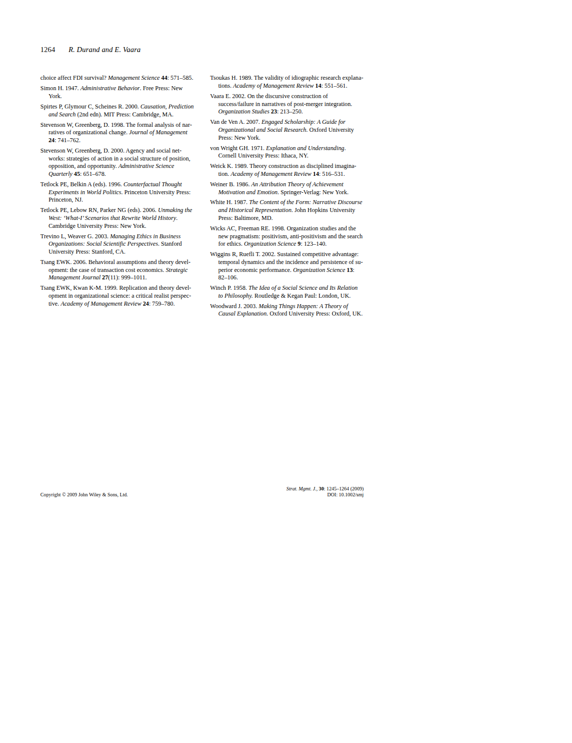1264 R. Durand and E. Vaara
choice affect FDI survival? Management Science 44: 571–585.
Simon H. 1947. Administrative Behavior. Free Press: New York.
Spirtes P, Glymour C, Scheines R. 2000. Causation, Prediction and Search (2nd edn). MIT Press: Cambridge, MA.
Stevenson W, Greenberg, D. 1998. The formal analysis of narratives of organizational change. Journal of Management 24: 741–762.
Stevenson W, Greenberg, D. 2000. Agency and social networks: strategies of action in a social structure of position, opposition, and opportunity. Administrative Science Quarterly 45: 651–678.
Tetlock PE, Belkin A (eds). 1996. Counterfactual Thought Experiments in World Politics. Princeton University Press: Princeton, NJ.
Tetlock PE, Lebow RN, Parker NG (eds). 2006. Unmaking the West: ‘What-I’ Scenarios that Rewrite World History. Cambridge University Press: New York.
Trevino L, Weaver G. 2003. Managing Ethics in Business Organizations: Social Scientific Perspectives. Stanford University Press: Stanford, CA.
Tsang EWK. 2006. Behavioral assumptions and theory development: the case of transaction cost economics. Strategic Management Journal 27(11): 999–1011.
Tsang EWK, Kwan K-M. 1999. Replication and theory development in organizational science: a critical realist perspective. Academy of Management Review 24: 759–780.
Tsoukas H. 1989. The validity of idiographic research explanations. Academy of Management Review 14: 551–561.
Vaara E. 2002. On the discursive construction of success/failure in narratives of post-merger integration. Organization Studies 23: 213–250.
Van de Ven A. 2007. Engaged Scholarship: A Guide for Organizational and Social Research. Oxford University Press: New York.
von Wright GH. 1971. Explanation and Understanding. Cornell University Press: Ithaca, NY.
Weick K. 1989. Theory construction as disciplined imagination. Academy of Management Review 14: 516–531.
Weiner B. 1986. An Attribution Theory of Achievement Motivation and Emotion. Springer-Verlag: New York.
White H. 1987. The Content of the Form: Narrative Discourse and Historical Representation. John Hopkins University Press: Baltimore, MD.
Wicks AC, Freeman RE. 1998. Organization studies and the new pragmatism: positivism, anti-positivism and the search for ethics. Organization Science 9: 123–140.
Wiggins R, Ruefli T. 2002. Sustained competitive advantage: temporal dynamics and the incidence and persistence of superior economic performance. Organization Science 13: 82–106.
Winch P. 1958. The Idea of a Social Science and Its Relation to Philosophy. Routledge & Kegan Paul: London, UK.
Woodward J. 2003. Making Things Happen: A Theory of Causal Explanation. Oxford University Press: Oxford, UK.
Copyright © 2009 John Wiley & Sons, Ltd.
Strat. Mgmt. J., 30: 1245–1264 (2009)
DOI: 10.1002/smj